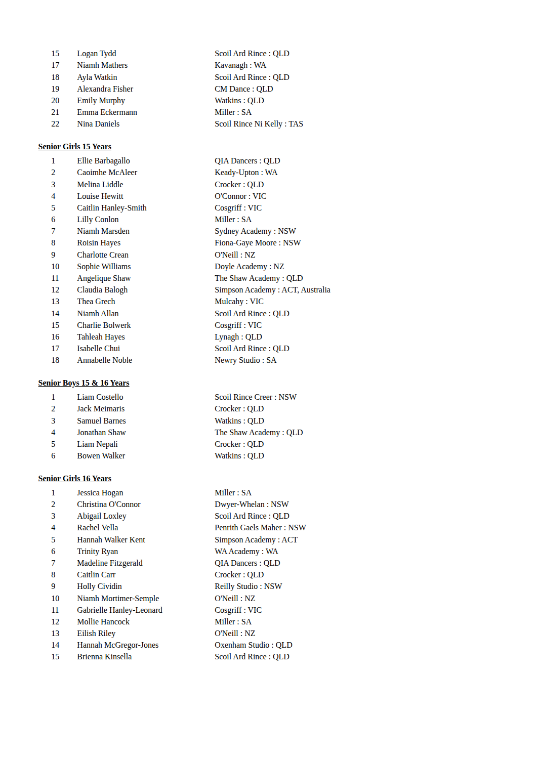| 15 | Logan Tydd | Scoil Ard Rince : QLD |
| 17 | Niamh Mathers | Kavanagh : WA |
| 18 | Ayla Watkin | Scoil Ard Rince : QLD |
| 19 | Alexandra Fisher | CM Dance : QLD |
| 20 | Emily Murphy | Watkins : QLD |
| 21 | Emma Eckermann | Miller : SA |
| 22 | Nina Daniels | Scoil Rince Ni Kelly : TAS |
Senior Girls 15 Years
| 1 | Ellie Barbagallo | QIA Dancers : QLD |
| 2 | Caoimhe McAleer | Keady-Upton : WA |
| 3 | Melina Liddle | Crocker : QLD |
| 4 | Louise Hewitt | O'Connor : VIC |
| 5 | Caitlin Hanley-Smith | Cosgriff : VIC |
| 6 | Lilly Conlon | Miller : SA |
| 7 | Niamh Marsden | Sydney Academy : NSW |
| 8 | Roisin Hayes | Fiona-Gaye Moore : NSW |
| 9 | Charlotte Crean | O'Neill : NZ |
| 10 | Sophie Williams | Doyle Academy : NZ |
| 11 | Angelique Shaw | The Shaw Academy : QLD |
| 12 | Claudia Balogh | Simpson Academy : ACT, Australia |
| 13 | Thea Grech | Mulcahy : VIC |
| 14 | Niamh Allan | Scoil Ard Rince : QLD |
| 15 | Charlie Bolwerk | Cosgriff : VIC |
| 16 | Tahleah Hayes | Lynagh : QLD |
| 17 | Isabelle Chui | Scoil Ard Rince : QLD |
| 18 | Annabelle Noble | Newry Studio : SA |
Senior Boys 15 & 16 Years
| 1 | Liam Costello | Scoil Rince Creer : NSW |
| 2 | Jack Meimaris | Crocker : QLD |
| 3 | Samuel Barnes | Watkins : QLD |
| 4 | Jonathan Shaw | The Shaw Academy : QLD |
| 5 | Liam Nepali | Crocker : QLD |
| 6 | Bowen Walker | Watkins : QLD |
Senior Girls 16 Years
| 1 | Jessica Hogan | Miller : SA |
| 2 | Christina O'Connor | Dwyer-Whelan : NSW |
| 3 | Abigail Loxley | Scoil Ard Rince : QLD |
| 4 | Rachel Vella | Penrith Gaels Maher : NSW |
| 5 | Hannah Walker Kent | Simpson Academy : ACT |
| 6 | Trinity Ryan | WA Academy : WA |
| 7 | Madeline Fitzgerald | QIA Dancers : QLD |
| 8 | Caitlin Carr | Crocker : QLD |
| 9 | Holly Cividin | Reilly Studio : NSW |
| 10 | Niamh Mortimer-Semple | O'Neill : NZ |
| 11 | Gabrielle Hanley-Leonard | Cosgriff : VIC |
| 12 | Mollie Hancock | Miller : SA |
| 13 | Eilish Riley | O'Neill : NZ |
| 14 | Hannah McGregor-Jones | Oxenham Studio : QLD |
| 15 | Brienna Kinsella | Scoil Ard Rince : QLD |